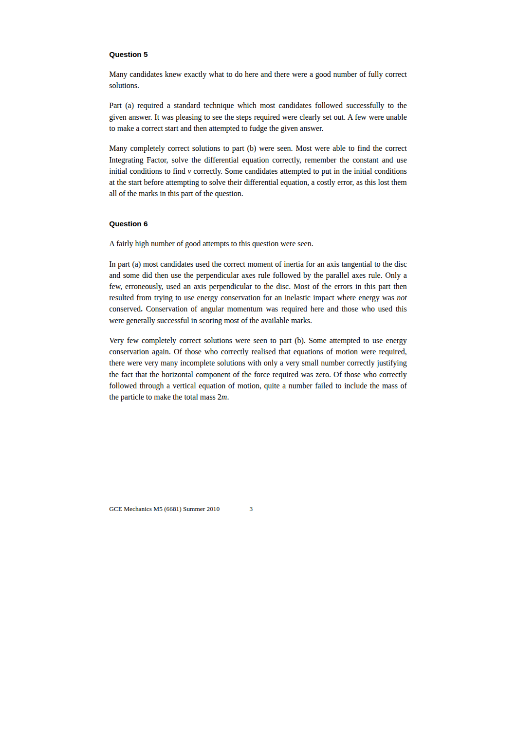Question 5
Many candidates knew exactly what to do here and there were a good number of fully correct solutions.
Part (a) required a standard technique which most candidates followed successfully to the given answer. It was pleasing to see the steps required were clearly set out. A few were unable to make a correct start and then attempted to fudge the given answer.
Many completely correct solutions to part (b) were seen. Most were able to find the correct Integrating Factor, solve the differential equation correctly, remember the constant and use initial conditions to find v correctly. Some candidates attempted to put in the initial conditions at the start before attempting to solve their differential equation, a costly error, as this lost them all of the marks in this part of the question.
Question 6
A fairly high number of good attempts to this question were seen.
In part (a) most candidates used the correct moment of inertia for an axis tangential to the disc and some did then use the perpendicular axes rule followed by the parallel axes rule. Only a few, erroneously, used an axis perpendicular to the disc. Most of the errors in this part then resulted from trying to use energy conservation for an inelastic impact where energy was not conserved. Conservation of angular momentum was required here and those who used this were generally successful in scoring most of the available marks.
Very few completely correct solutions were seen to part (b). Some attempted to use energy conservation again. Of those who correctly realised that equations of motion were required, there were very many incomplete solutions with only a very small number correctly justifying the fact that the horizontal component of the force required was zero. Of those who correctly followed through a vertical equation of motion, quite a number failed to include the mass of the particle to make the total mass 2m.
GCE Mechanics M5 (6681) Summer 2010 3